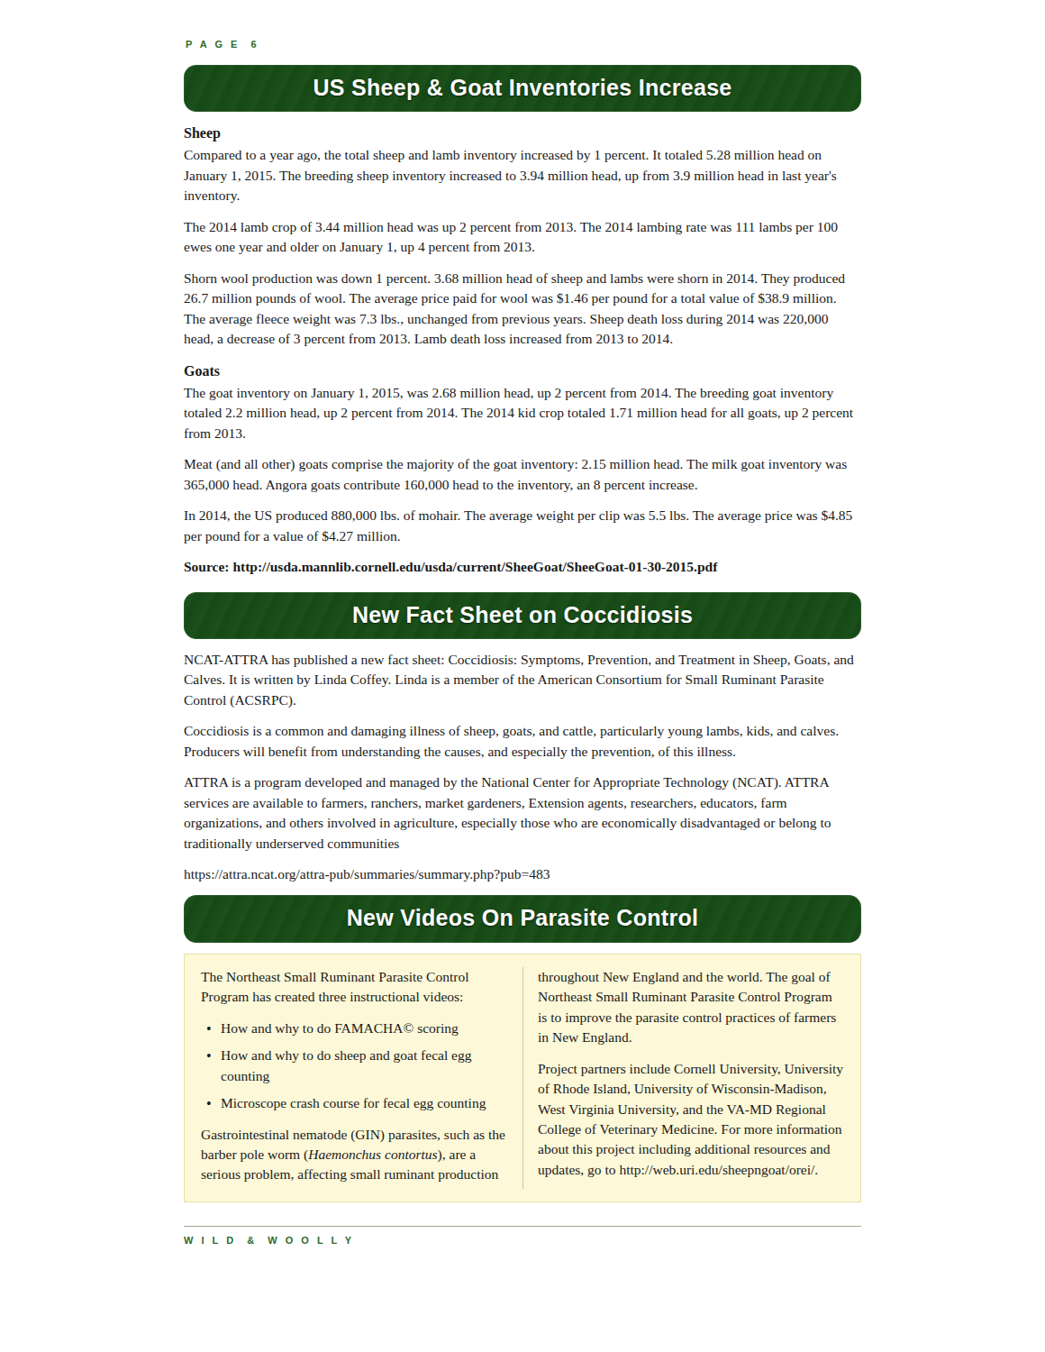P A G E 6
US Sheep & Goat Inventories Increase
Sheep
Compared to a year ago, the total sheep and lamb inventory increased by 1 percent. It totaled 5.28 million head on January 1, 2015. The breeding sheep inventory increased to 3.94 million head, up from 3.9 million head in last year's inventory.
The 2014 lamb crop of 3.44 million head was up 2 percent from 2013. The 2014 lambing rate was 111 lambs per 100 ewes one year and older on January 1, up 4 percent from 2013.
Shorn wool production was down 1 percent. 3.68 million head of sheep and lambs were shorn in 2014. They produced 26.7 million pounds of wool. The average price paid for wool was $1.46 per pound for a total value of $38.9 million. The average fleece weight was 7.3 lbs., unchanged from previous years. Sheep death loss during 2014 was 220,000 head, a decrease of 3 percent from 2013. Lamb death loss increased from 2013 to 2014.
Goats
The goat inventory on January 1, 2015, was 2.68 million head, up 2 percent from 2014. The breeding goat inventory totaled 2.2 million head, up 2 percent from 2014. The 2014 kid crop totaled 1.71 million head for all goats, up 2 percent from 2013.
Meat (and all other) goats comprise the majority of the goat inventory: 2.15 million head. The milk goat inventory was 365,000 head. Angora goats contribute 160,000 head to the inventory, an 8 percent increase.
In 2014, the US produced 880,000 lbs. of mohair. The average weight per clip was 5.5 lbs. The average price was $4.85 per pound for a value of $4.27 million.
Source: http://usda.mannlib.cornell.edu/usda/current/SheeGoat/SheeGoat-01-30-2015.pdf
New Fact Sheet on Coccidiosis
NCAT-ATTRA has published a new fact sheet: Coccidiosis: Symptoms, Prevention, and Treatment in Sheep, Goats, and Calves. It is written by Linda Coffey. Linda is a member of the American Consortium for Small Ruminant Parasite Control (ACSRPC).
Coccidiosis is a common and damaging illness of sheep, goats, and cattle, particularly young lambs, kids, and calves. Producers will benefit from understanding the causes, and especially the prevention, of this illness.
ATTRA is a program developed and managed by the National Center for Appropriate Technology (NCAT). ATTRA services are available to farmers, ranchers, market gardeners, Extension agents, researchers, educators, farm organizations, and others involved in agriculture, especially those who are economically disadvantaged or belong to traditionally underserved communities
https://attra.ncat.org/attra-pub/summaries/summary.php?pub=483
New Videos On Parasite Control
The Northeast Small Ruminant Parasite Control Program has created three instructional videos:
How and why to do FAMACHA© scoring
How and why to do sheep and goat fecal egg counting
Microscope crash course for fecal egg counting
Gastrointestinal nematode (GIN) parasites, such as the barber pole worm (Haemonchus contortus), are a serious problem, affecting small ruminant production
throughout New England and the world. The goal of Northeast Small Ruminant Parasite Control Program is to improve the parasite control practices of farmers in New England.
Project partners include Cornell University, University of Rhode Island, University of Wisconsin-Madison, West Virginia University, and the VA-MD Regional College of Veterinary Medicine. For more information about this project including additional resources and updates, go to http://web.uri.edu/sheepngoat/orei/.
W I L D & W O O L L Y